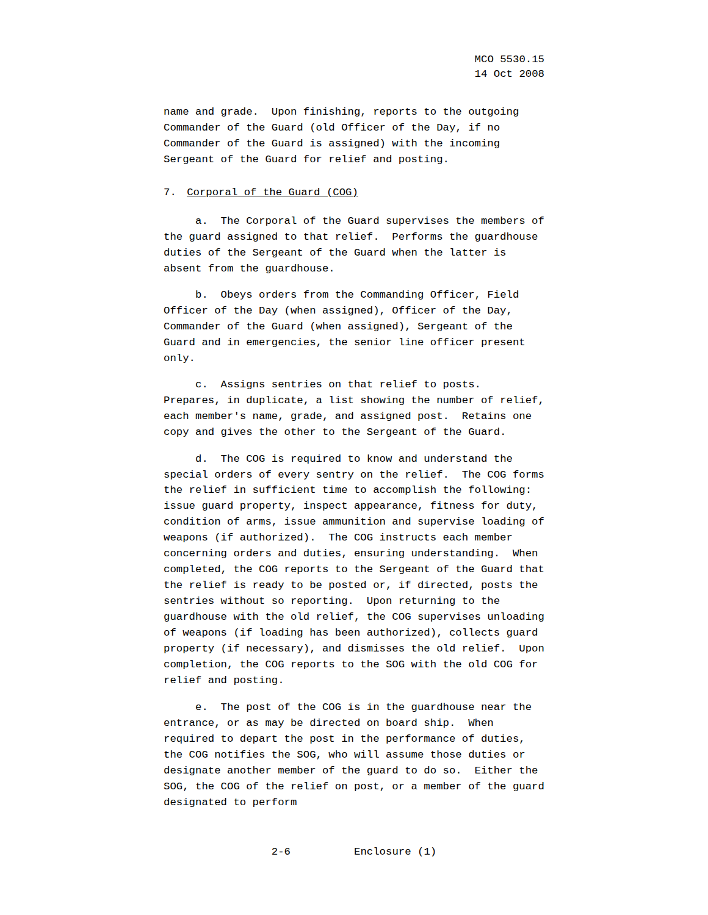MCO 5530.15
14 Oct 2008
name and grade. Upon finishing, reports to the outgoing Commander of the Guard (old Officer of the Day, if no Commander of the Guard is assigned) with the incoming Sergeant of the Guard for relief and posting.
7. Corporal of the Guard (COG)
a. The Corporal of the Guard supervises the members of the guard assigned to that relief. Performs the guardhouse duties of the Sergeant of the Guard when the latter is absent from the guardhouse.
b. Obeys orders from the Commanding Officer, Field Officer of the Day (when assigned), Officer of the Day, Commander of the Guard (when assigned), Sergeant of the Guard and in emergencies, the senior line officer present only.
c. Assigns sentries on that relief to posts. Prepares, in duplicate, a list showing the number of relief, each member's name, grade, and assigned post. Retains one copy and gives the other to the Sergeant of the Guard.
d. The COG is required to know and understand the special orders of every sentry on the relief. The COG forms the relief in sufficient time to accomplish the following: issue guard property, inspect appearance, fitness for duty, condition of arms, issue ammunition and supervise loading of weapons (if authorized). The COG instructs each member concerning orders and duties, ensuring understanding. When completed, the COG reports to the Sergeant of the Guard that the relief is ready to be posted or, if directed, posts the sentries without so reporting. Upon returning to the guardhouse with the old relief, the COG supervises unloading of weapons (if loading has been authorized), collects guard property (if necessary), and dismisses the old relief. Upon completion, the COG reports to the SOG with the old COG for relief and posting.
e. The post of the COG is in the guardhouse near the entrance, or as may be directed on board ship. When required to depart the post in the performance of duties, the COG notifies the SOG, who will assume those duties or designate another member of the guard to do so. Either the SOG, the COG of the relief on post, or a member of the guard designated to perform
2-6 Enclosure (1)